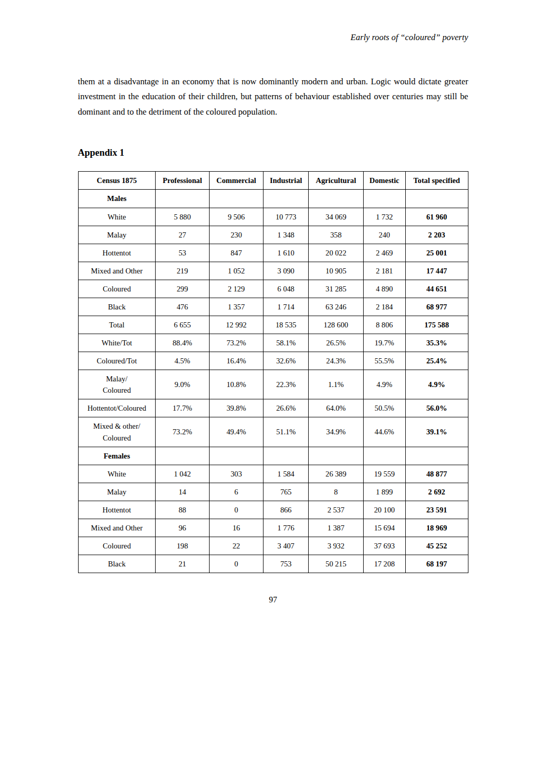Early roots of “coloured” poverty
them at a disadvantage in an economy that is now dominantly modern and urban. Logic would dictate greater investment in the education of their children, but patterns of behaviour established over centuries may still be dominant and to the detriment of the coloured population.
Appendix 1
| Census 1875 | Profes­sional | Commer­cial | Industrial | Agricultural | Domestic | Total specified |
| --- | --- | --- | --- | --- | --- | --- |
| Males | | | | | | |
| White | 5 880 | 9 506 | 10 773 | 34 069 | 1 732 | 61 960 |
| Malay | 27 | 230 | 1 348 | 358 | 240 | 2 203 |
| Hottentot | 53 | 847 | 1 610 | 20 022 | 2 469 | 25 001 |
| Mixed and Other | 219 | 1 052 | 3 090 | 10 905 | 2 181 | 17 447 |
| Coloured | 299 | 2 129 | 6 048 | 31 285 | 4 890 | 44 651 |
| Black | 476 | 1 357 | 1 714 | 63 246 | 2 184 | 68 977 |
| Total | 6 655 | 12 992 | 18 535 | 128 600 | 8 806 | 175 588 |
| White/Tot | 88.4% | 73.2% | 58.1% | 26.5% | 19.7% | 35.3% |
| Coloured/Tot | 4.5% | 16.4% | 32.6% | 24.3% | 55.5% | 25.4% |
| Malay/ Coloured | 9.0% | 10.8% | 22.3% | 1.1% | 4.9% | 4.9% |
| Hottentot/Coloured | 17.7% | 39.8% | 26.6% | 64.0% | 50.5% | 56.0% |
| Mixed & other/ Coloured | 73.2% | 49.4% | 51.1% | 34.9% | 44.6% | 39.1% |
| Females | | | | | | |
| White | 1 042 | 303 | 1 584 | 26 389 | 19 559 | 48 877 |
| Malay | 14 | 6 | 765 | 8 | 1 899 | 2 692 |
| Hottentot | 88 | 0 | 866 | 2 537 | 20 100 | 23 591 |
| Mixed and Other | 96 | 16 | 1 776 | 1 387 | 15 694 | 18 969 |
| Coloured | 198 | 22 | 3 407 | 3 932 | 37 693 | 45 252 |
| Black | 21 | 0 | 753 | 50 215 | 17 208 | 68 197 |
97